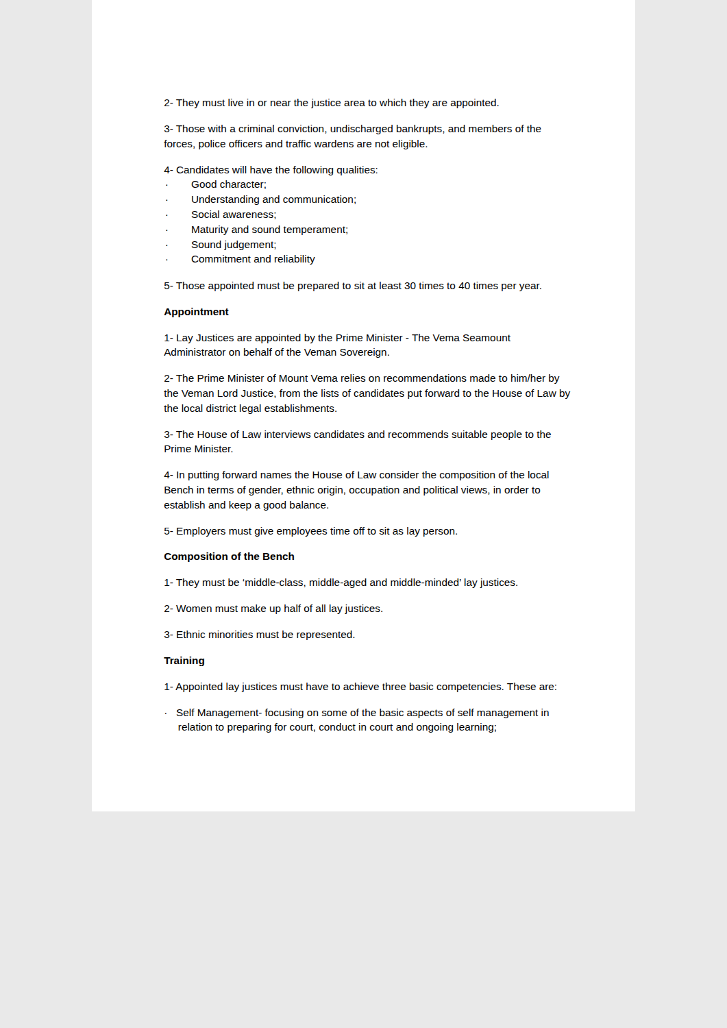2- They must live in or near the justice area to which they are appointed.
3- Those with a criminal conviction, undischarged bankrupts, and members of the forces, police officers and traffic wardens are not eligible.
4- Candidates will have the following qualities:
Good character;
Understanding and communication;
Social awareness;
Maturity and sound temperament;
Sound judgement;
Commitment and reliability
5- Those appointed must be prepared to sit at least 30 times to 40 times per year.
Appointment
1- Lay Justices are appointed by the Prime Minister - The Vema Seamount Administrator on behalf of the Veman Sovereign.
2- The Prime Minister of Mount Vema relies on recommendations made to him/her by the Veman Lord Justice, from the lists of candidates put forward to the House of Law by the local district legal establishments.
3- The House of Law interviews candidates and recommends suitable people to the Prime Minister.
4- In putting forward names the House of Law consider the composition of the local Bench in terms of gender, ethnic origin, occupation and political views, in order to establish and keep a good balance.
5- Employers must give employees time off to sit as lay person.
Composition of the Bench
1- They must be ‘middle-class, middle-aged and middle-minded’ lay justices.
2- Women must make up half of all lay justices.
3- Ethnic minorities must be represented.
Training
1- Appointed lay justices must have to achieve three basic competencies. These are:
· Self Management- focusing on some of the basic aspects of self management in relation to preparing for court, conduct in court and ongoing learning;